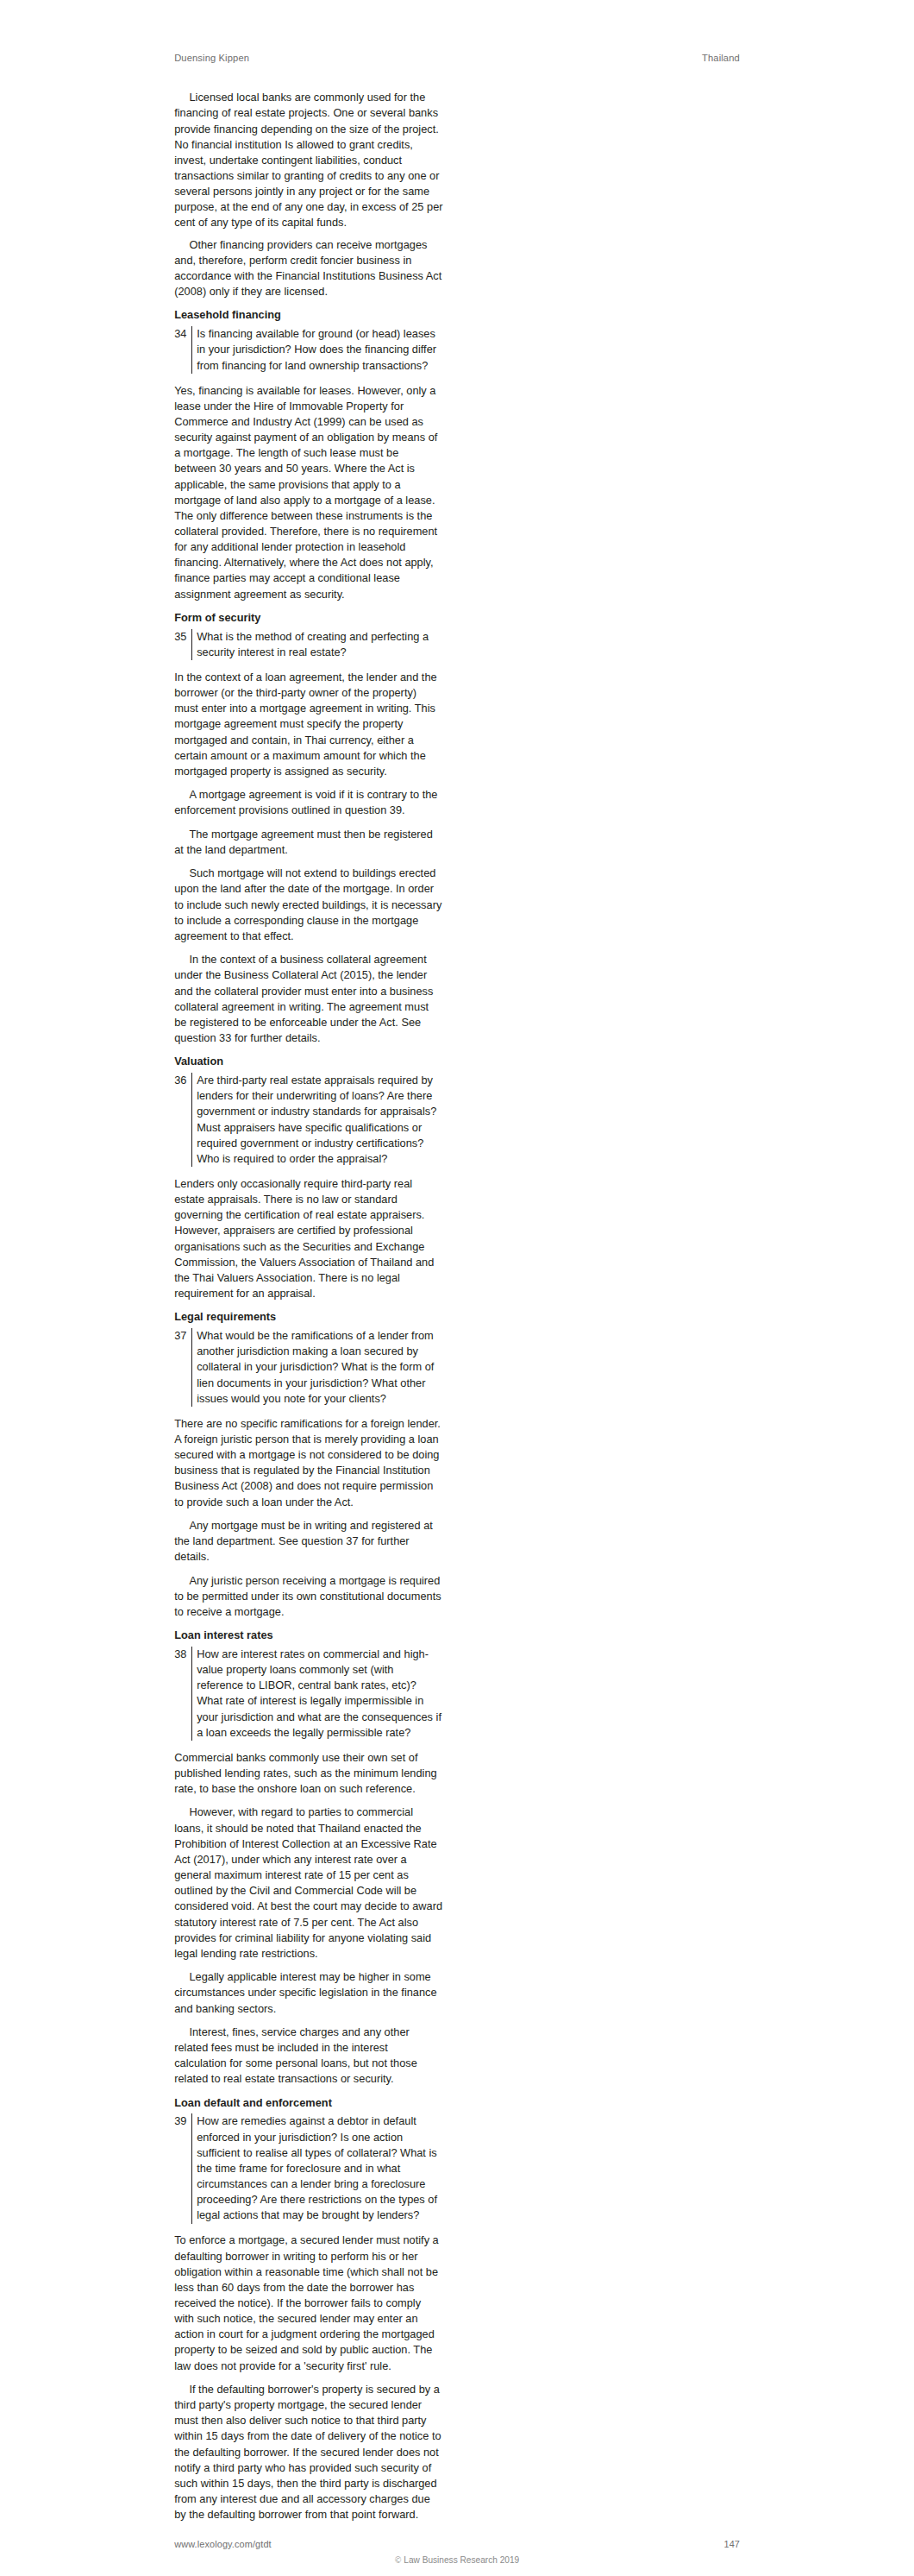Duensing Kippen
Thailand
Licensed local banks are commonly used for the financing of real estate projects. One or several banks provide financing depending on the size of the project. No financial institution Is allowed to grant credits, invest, undertake contingent liabilities, conduct transactions similar to granting of credits to any one or several persons jointly in any project or for the same purpose, at the end of any one day, in excess of 25 per cent of any type of its capital funds.
Other financing providers can receive mortgages and, therefore, perform credit foncier business in accordance with the Financial Institutions Business Act (2008) only if they are licensed.
Leasehold financing
34
Is financing available for ground (or head) leases in your jurisdiction? How does the financing differ from financing for land ownership transactions?
Yes, financing is available for leases. However, only a lease under the Hire of Immovable Property for Commerce and Industry Act (1999) can be used as security against payment of an obligation by means of a mortgage. The length of such lease must be between 30 years and 50 years. Where the Act is applicable, the same provisions that apply to a mortgage of land also apply to a mortgage of a lease. The only difference between these instruments is the collateral provided. Therefore, there is no requirement for any additional lender protection in leasehold financing. Alternatively, where the Act does not apply, finance parties may accept a conditional lease assignment agreement as security.
Form of security
35
What is the method of creating and perfecting a security interest in real estate?
In the context of a loan agreement, the lender and the borrower (or the third-party owner of the property) must enter into a mortgage agreement in writing. This mortgage agreement must specify the property mortgaged and contain, in Thai currency, either a certain amount or a maximum amount for which the mortgaged property is assigned as security.
A mortgage agreement is void if it is contrary to the enforcement provisions outlined in question 39.
The mortgage agreement must then be registered at the land department.
Such mortgage will not extend to buildings erected upon the land after the date of the mortgage. In order to include such newly erected buildings, it is necessary to include a corresponding clause in the mortgage agreement to that effect.
In the context of a business collateral agreement under the Business Collateral Act (2015), the lender and the collateral provider must enter into a business collateral agreement in writing. The agreement must be registered to be enforceable under the Act. See question 33 for further details.
Valuation
36
Are third-party real estate appraisals required by lenders for their underwriting of loans? Are there government or industry standards for appraisals? Must appraisers have specific qualifications or required government or industry certifications? Who is required to order the appraisal?
Lenders only occasionally require third-party real estate appraisals. There is no law or standard governing the certification of real estate appraisers. However, appraisers are certified by professional organisations such as the Securities and Exchange Commission, the Valuers Association of Thailand and the Thai Valuers Association. There is no legal requirement for an appraisal.
Legal requirements
37
What would be the ramifications of a lender from another jurisdiction making a loan secured by collateral in your jurisdiction? What is the form of lien documents in your jurisdiction? What other issues would you note for your clients?
There are no specific ramifications for a foreign lender. A foreign juristic person that is merely providing a loan secured with a mortgage is not considered to be doing business that is regulated by the Financial Institution Business Act (2008) and does not require permission to provide such a loan under the Act.
Any mortgage must be in writing and registered at the land department. See question 37 for further details.
Any juristic person receiving a mortgage is required to be permitted under its own constitutional documents to receive a mortgage.
Loan interest rates
38
How are interest rates on commercial and high-value property loans commonly set (with reference to LIBOR, central bank rates, etc)? What rate of interest is legally impermissible in your jurisdiction and what are the consequences if a loan exceeds the legally permissible rate?
Commercial banks commonly use their own set of published lending rates, such as the minimum lending rate, to base the onshore loan on such reference.
However, with regard to parties to commercial loans, it should be noted that Thailand enacted the Prohibition of Interest Collection at an Excessive Rate Act (2017), under which any interest rate over a general maximum interest rate of 15 per cent as outlined by the Civil and Commercial Code will be considered void. At best the court may decide to award statutory interest rate of 7.5 per cent. The Act also provides for criminal liability for anyone violating said legal lending rate restrictions.
Legally applicable interest may be higher in some circumstances under specific legislation in the finance and banking sectors.
Interest, fines, service charges and any other related fees must be included in the interest calculation for some personal loans, but not those related to real estate transactions or security.
Loan default and enforcement
39
How are remedies against a debtor in default enforced in your jurisdiction? Is one action sufficient to realise all types of collateral? What is the time frame for foreclosure and in what circumstances can a lender bring a foreclosure proceeding? Are there restrictions on the types of legal actions that may be brought by lenders?
To enforce a mortgage, a secured lender must notify a defaulting borrower in writing to perform his or her obligation within a reasonable time (which shall not be less than 60 days from the date the borrower has received the notice). If the borrower fails to comply with such notice, the secured lender may enter an action in court for a judgment ordering the mortgaged property to be seized and sold by public auction. The law does not provide for a 'security first' rule.
If the defaulting borrower's property is secured by a third party's property mortgage, the secured lender must then also deliver such notice to that third party within 15 days from the date of delivery of the notice to the defaulting borrower. If the secured lender does not notify a third party who has provided such security of such within 15 days, then the third party is discharged from any interest due and all accessory charges due by the defaulting borrower from that point forward.
www.lexology.com/gtdt
147
© Law Business Research 2019